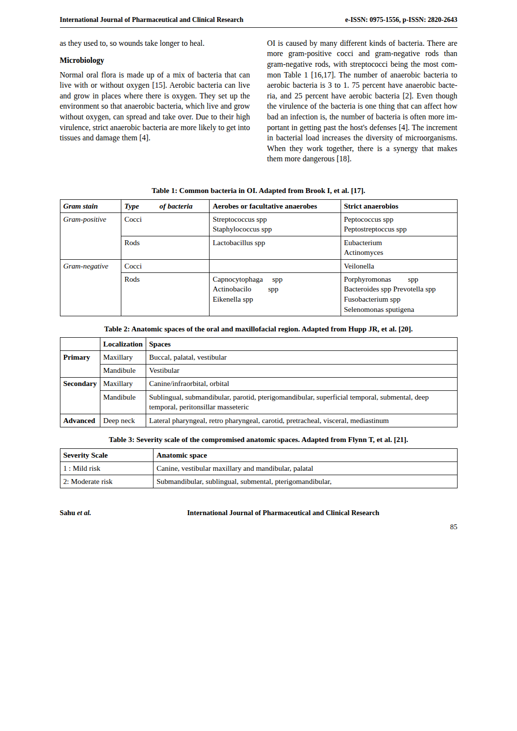International Journal of Pharmaceutical and Clinical Research
e-ISSN: 0975-1556, p-ISSN: 2820-2643
as they used to, so wounds take longer to heal.
Microbiology
Normal oral flora is made up of a mix of bacteria that can live with or without oxygen [15]. Aerobic bacteria can live and grow in places where there is oxygen. They set up the environment so that anaerobic bacteria, which live and grow without oxygen, can spread and take over. Due to their high virulence, strict anaerobic bacteria are more likely to get into tissues and damage them [4].
OI is caused by many different kinds of bacteria. There are more gram-positive cocci and gram-negative rods than gram-negative rods, with streptococci being the most common Table 1 [16,17]. The number of anaerobic bacteria to aerobic bacteria is 3 to 1. 75 percent have anaerobic bacteria, and 25 percent have aerobic bacteria [2]. Even though the virulence of the bacteria is one thing that can affect how bad an infection is, the number of bacteria is often more important in getting past the host's defenses [4]. The increment in bacterial load increases the diversity of microorganisms. When they work together, there is a synergy that makes them more dangerous [18].
Table 1: Common bacteria in OI. Adapted from Brook I, et al. [17].
| Gram stain | Type of bacteria | Aerobes or facultative anaerobes | Strict anaerobios |
| --- | --- | --- | --- |
| Gram-positive | Cocci | Streptococcus spp Staphylococcus spp | Peptococcus spp Peptostreptoccus spp |
| Rods | Lactobacillus spp | Eubacterium Actinomyces |
| Gram-negative | Cocci | | Veilonella |
| Rods | Capnocytophaga spp Actinobacilo spp Eikenella spp | Porphyromonas spp Bacteroides spp Prevotella spp Fusobacterium spp Selenomonas sputigena |
Table 2: Anatomic spaces of the oral and maxillofacial region. Adapted from Hupp JR, et al. [20].
| | Localization | Spaces |
| --- | --- | --- |
| Primary | Maxillary | Buccal, palatal, vestibular |
| Mandibule | Vestibular |
| Secondary | Maxillary | Canine/infraorbital, orbital |
| Mandibule | Sublingual, submandibular, parotid, pterigomandibular, superficial temporal, submental, deep temporal, peritonsillar masseteric |
| Advanced | Deep neck | Lateral pharyngeal, retro pharyngeal, carotid, pretracheal, visceral, mediastinum |
Table 3: Severity scale of the compromised anatomic spaces. Adapted from Flynn T, et al. [21].
| Severity Scale | Anatomic space |
| --- | --- |
| 1 : Mild risk | Canine, vestibular maxillary and mandibular, palatal |
| 2: Moderate risk | Submandibular, sublingual, submental, pterigomandibular, |
Sahu et al.
International Journal of Pharmaceutical and Clinical Research
85